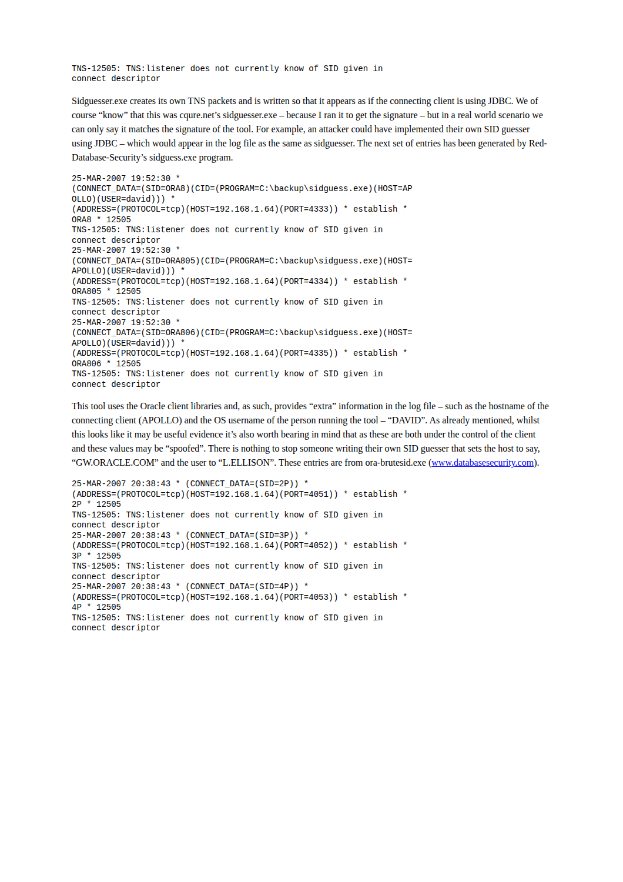TNS-12505: TNS:listener does not currently know of SID given in
connect descriptor
Sidguesser.exe creates its own TNS packets and is written so that it appears as if the connecting client is using JDBC. We of course “know” that this was cqure.net’s sidguesser.exe – because I ran it to get the signature – but in a real world scenario we can only say it matches the signature of the tool. For example, an attacker could have implemented their own SID guesser using JDBC – which would appear in the log file as the same as sidguesser. The next set of entries has been generated by Red-Database-Security’s sidguess.exe program.
25-MAR-2007 19:52:30 *
(CONNECT_DATA=(SID=ORA8)(CID=(PROGRAM=C:\backup\sidguess.exe)(HOST=AP
OLLO)(USER=david))) *
(ADDRESS=(PROTOCOL=tcp)(HOST=192.168.1.64)(PORT=4333)) * establish *
ORA8 * 12505
TNS-12505: TNS:listener does not currently know of SID given in
connect descriptor
25-MAR-2007 19:52:30 *
(CONNECT_DATA=(SID=ORA805)(CID=(PROGRAM=C:\backup\sidguess.exe)(HOST=
APOLLO)(USER=david))) *
(ADDRESS=(PROTOCOL=tcp)(HOST=192.168.1.64)(PORT=4334)) * establish *
ORA805 * 12505
TNS-12505: TNS:listener does not currently know of SID given in
connect descriptor
25-MAR-2007 19:52:30 *
(CONNECT_DATA=(SID=ORA806)(CID=(PROGRAM=C:\backup\sidguess.exe)(HOST=
APOLLO)(USER=david))) *
(ADDRESS=(PROTOCOL=tcp)(HOST=192.168.1.64)(PORT=4335)) * establish *
ORA806 * 12505
TNS-12505: TNS:listener does not currently know of SID given in
connect descriptor
This tool uses the Oracle client libraries and, as such, provides “extra” information in the log file – such as the hostname of the connecting client (APOLLO) and the OS username of the person running the tool – “DAVID”. As already mentioned, whilst this looks like it may be useful evidence it’s also worth bearing in mind that as these are both under the control of the client and these values may be “spoofed”. There is nothing to stop someone writing their own SID guesser that sets the host to say, “GW.ORACLE.COM” and the user to “L.ELLISON”. These entries are from ora-brutesid.exe (www.databasesecurity.com).
25-MAR-2007 20:38:43 * (CONNECT_DATA=(SID=2P)) *
(ADDRESS=(PROTOCOL=tcp)(HOST=192.168.1.64)(PORT=4051)) * establish *
2P * 12505
TNS-12505: TNS:listener does not currently know of SID given in
connect descriptor
25-MAR-2007 20:38:43 * (CONNECT_DATA=(SID=3P)) *
(ADDRESS=(PROTOCOL=tcp)(HOST=192.168.1.64)(PORT=4052)) * establish *
3P * 12505
TNS-12505: TNS:listener does not currently know of SID given in
connect descriptor
25-MAR-2007 20:38:43 * (CONNECT_DATA=(SID=4P)) *
(ADDRESS=(PROTOCOL=tcp)(HOST=192.168.1.64)(PORT=4053)) * establish *
4P * 12505
TNS-12505: TNS:listener does not currently know of SID given in
connect descriptor